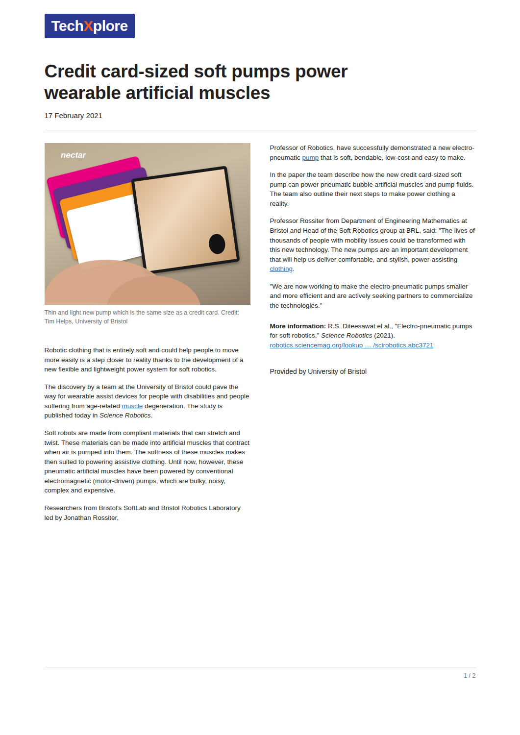TechXplore
Credit card-sized soft pumps power
wearable artificial muscles
17 February 2021
nectar
Thin and light new pump which is the same size as a credit card. Credit: Tim Helps, University of Bristol
Robotic clothing that is entirely soft and could help people to move more easily is a step closer to reality thanks to the development of a new flexible and lightweight power system for soft robotics.
The discovery by a team at the University of Bristol could pave the way for wearable assist devices for people with disabilities and people suffering from age-related muscle degeneration. The study is published today in Science Robotics.
Soft robots are made from compliant materials that can stretch and twist. These materials can be made into artificial muscles that contract when air is pumped into them. The softness of these muscles makes then suited to powering assistive clothing. Until now, however, these pneumatic artificial muscles have been powered by conventional electromagnetic (motor-driven) pumps, which are bulky, noisy, complex and expensive.
Researchers from Bristol's SoftLab and Bristol Robotics Laboratory led by Jonathan Rossiter,
Professor of Robotics, have successfully demonstrated a new electro-pneumatic pump that is soft, bendable, low-cost and easy to make.
In the paper the team describe how the new credit card-sized soft pump can power pneumatic bubble artificial muscles and pump fluids. The team also outline their next steps to make power clothing a reality.
Professor Rossiter from Department of Engineering Mathematics at Bristol and Head of the Soft Robotics group at BRL, said: "The lives of thousands of people with mobility issues could be transformed with this new technology. The new pumps are an important development that will help us deliver comfortable, and stylish, power-assisting clothing.
"We are now working to make the electro-pneumatic pumps smaller and more efficient and are actively seeking partners to commercialize the technologies."
More information: R.S. Diteesawat el al., "Electro-pneumatic pumps for soft robotics," Science Robotics (2021). robotics.sciencemag.org/lookup … /scirobotics.abc3721
Provided by University of Bristol
1 / 2